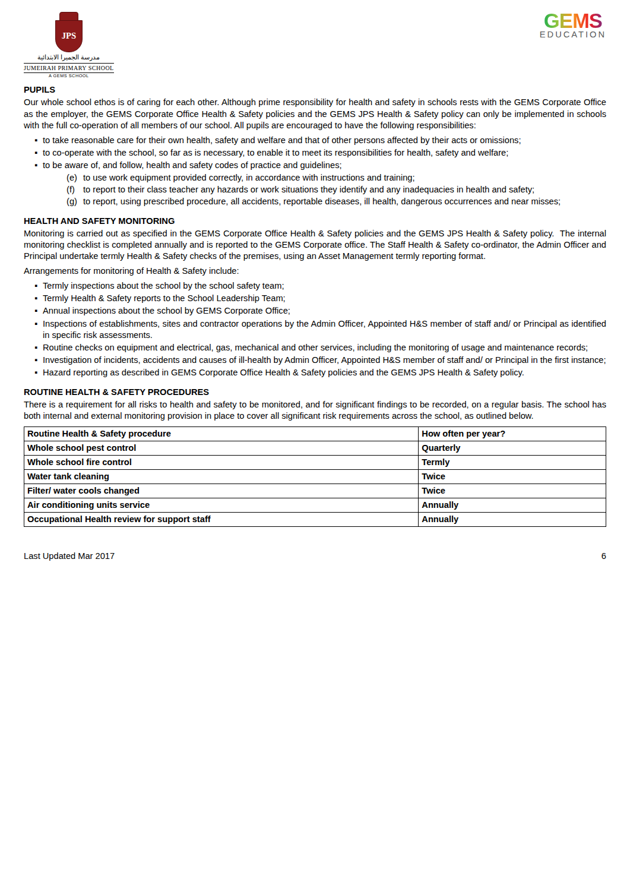مدرسة الجميرا الابتدائية
JUMEIRAH PRIMARY SCHOOL
A GEMS SCHOOL
GEMS
EDUCATION
Pupils
Our whole school ethos is of caring for each other. Although prime responsibility for health and safety in schools rests with the GEMS Corporate Office as the employer, the GEMS Corporate Office Health & Safety policies and the GEMS JPS Health & Safety policy can only be implemented in schools with the full co-operation of all members of our school. All pupils are encouraged to have the following responsibilities:
to take reasonable care for their own health, safety and welfare and that of other persons affected by their acts or omissions;
to co-operate with the school, so far as is necessary, to enable it to meet its responsibilities for health, safety and welfare;
to be aware of, and follow, health and safety codes of practice and guidelines;
to use work equipment provided correctly, in accordance with instructions and training;
to report to their class teacher any hazards or work situations they identify and any inadequacies in health and safety;
to report, using prescribed procedure, all accidents, reportable diseases, ill health, dangerous occurrences and near misses;
Health and Safety Monitoring
Monitoring is carried out as specified in the GEMS Corporate Office Health & Safety policies and the GEMS JPS Health & Safety policy. The internal monitoring checklist is completed annually and is reported to the GEMS Corporate office. The Staff Health & Safety co-ordinator, the Admin Officer and Principal undertake termly Health & Safety checks of the premises, using an Asset Management termly reporting format.
Arrangements for monitoring of Health & Safety include:
Termly inspections about the school by the school safety team;
Termly Health & Safety reports to the School Leadership Team;
Annual inspections about the school by GEMS Corporate Office;
Inspections of establishments, sites and contractor operations by the Admin Officer, Appointed H&S member of staff and/ or Principal as identified in specific risk assessments.
Routine checks on equipment and electrical, gas, mechanical and other services, including the monitoring of usage and maintenance records;
Investigation of incidents, accidents and causes of ill-health by Admin Officer, Appointed H&S member of staff and/ or Principal in the first instance;
Hazard reporting as described in GEMS Corporate Office Health & Safety policies and the GEMS JPS Health & Safety policy.
Routine Health & Safety Procedures
There is a requirement for all risks to health and safety to be monitored, and for significant findings to be recorded, on a regular basis. The school has both internal and external monitoring provision in place to cover all significant risk requirements across the school, as outlined below.
| Routine Health & Safety procedure | How often per year? |
| --- | --- |
| Whole school pest control | Quarterly |
| Whole school fire control | Termly |
| Water tank cleaning | Twice |
| Filter/ water cools changed | Twice |
| Air conditioning units service | Annually |
| Occupational Health review for support staff | Annually |
Last Updated Mar 2017
6